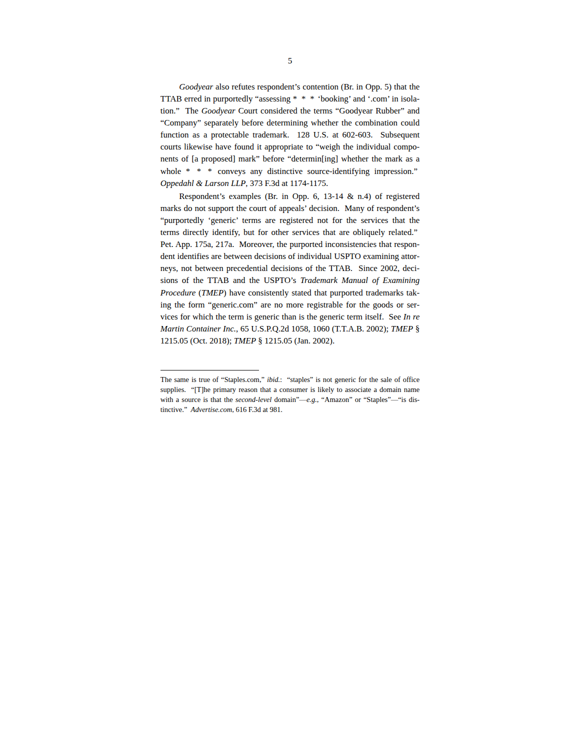5
Goodyear also refutes respondent’s contention (Br. in Opp. 5) that the TTAB erred in purportedly “assessing * * * ‘booking’ and ‘.com’ in isolation.” The Goodyear Court considered the terms “Goodyear Rubber” and “Company” separately before determining whether the combination could function as a protectable trademark. 128 U.S. at 602-603. Subsequent courts likewise have found it appropriate to “weigh the individual components of [a proposed] mark” before “determin[ing] whether the mark as a whole * * * conveys any distinctive source-identifying impression.” Oppedahl & Larson LLP, 373 F.3d at 1174-1175.
Respondent’s examples (Br. in Opp. 6, 13-14 & n.4) of registered marks do not support the court of appeals’ decision. Many of respondent’s “purportedly ‘generic’ terms are registered not for the services that the terms directly identify, but for other services that are obliquely related.” Pet. App. 175a, 217a. Moreover, the purported inconsistencies that respondent identifies are between decisions of individual USPTO examining attorneys, not between precedential decisions of the TTAB. Since 2002, decisions of the TTAB and the USPTO’s Trademark Manual of Examining Procedure (TMEP) have consistently stated that purported trademarks taking the form “generic.com” are no more registrable for the goods or services for which the term is generic than is the generic term itself. See In re Martin Container Inc., 65 U.S.P.Q.2d 1058, 1060 (T.T.A.B. 2002); TMEP § 1215.05 (Oct. 2018); TMEP § 1215.05 (Jan. 2002).
The same is true of “Staples.com,” ibid.: “staples” is not generic for the sale of office supplies. “[T]he primary reason that a consumer is likely to associate a domain name with a source is that the second-level domain”—e.g., “Amazon” or “Staples”—“is distinctive.” Advertise.com, 616 F.3d at 981.